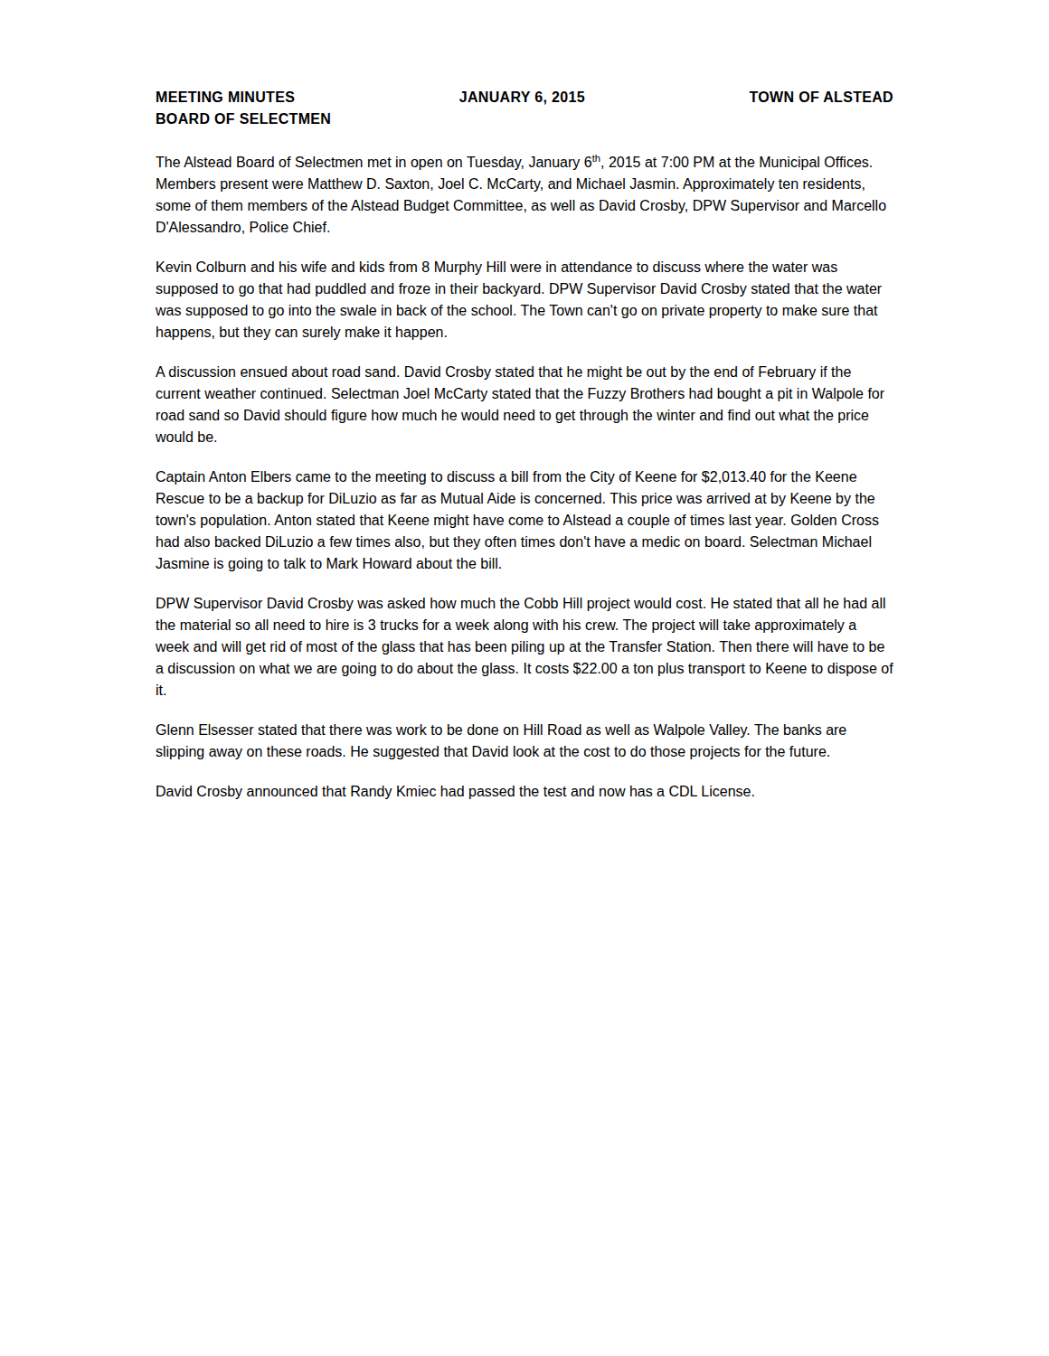MEETING MINUTES JANUARY 6, 2015 TOWN OF ALSTEAD
BOARD OF SELECTMEN
The Alstead Board of Selectmen met in open on Tuesday, January 6th, 2015 at 7:00 PM at the Municipal Offices. Members present were Matthew D. Saxton, Joel C. McCarty, and Michael Jasmin. Approximately ten residents, some of them members of the Alstead Budget Committee, as well as David Crosby, DPW Supervisor and Marcello D'Alessandro, Police Chief.
Kevin Colburn and his wife and kids from 8 Murphy Hill were in attendance to discuss where the water was supposed to go that had puddled and froze in their backyard. DPW Supervisor David Crosby stated that the water was supposed to go into the swale in back of the school. The Town can't go on private property to make sure that happens, but they can surely make it happen.
A discussion ensued about road sand. David Crosby stated that he might be out by the end of February if the current weather continued. Selectman Joel McCarty stated that the Fuzzy Brothers had bought a pit in Walpole for road sand so David should figure how much he would need to get through the winter and find out what the price would be.
Captain Anton Elbers came to the meeting to discuss a bill from the City of Keene for $2,013.40 for the Keene Rescue to be a backup for DiLuzio as far as Mutual Aide is concerned. This price was arrived at by Keene by the town's population. Anton stated that Keene might have come to Alstead a couple of times last year. Golden Cross had also backed DiLuzio a few times also, but they often times don't have a medic on board. Selectman Michael Jasmine is going to talk to Mark Howard about the bill.
DPW Supervisor David Crosby was asked how much the Cobb Hill project would cost. He stated that all he had all the material so all need to hire is 3 trucks for a week along with his crew. The project will take approximately a week and will get rid of most of the glass that has been piling up at the Transfer Station. Then there will have to be a discussion on what we are going to do about the glass. It costs $22.00 a ton plus transport to Keene to dispose of it.
Glenn Elsesser stated that there was work to be done on Hill Road as well as Walpole Valley. The banks are slipping away on these roads. He suggested that David look at the cost to do those projects for the future.
David Crosby announced that Randy Kmiec had passed the test and now has a CDL License.